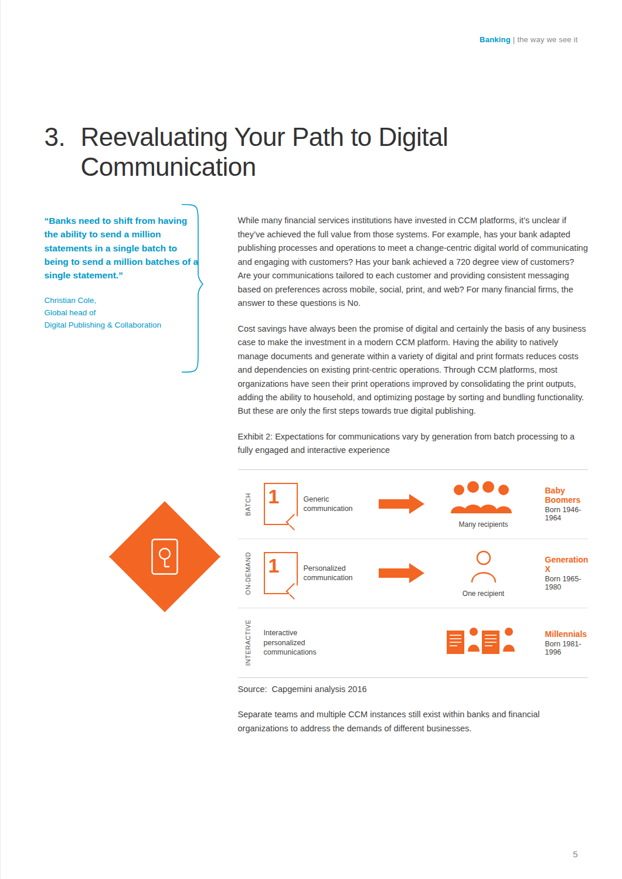Banking|the way we see it
3. Reevaluating Your Path to Digital Communication
“Banks need to shift from having the ability to send a million statements in a single batch to being to send a million batches of a single statement.”
Christian Cole,
Global head of
Digital Publishing & Collaboration
While many financial services institutions have invested in CCM platforms, it’s unclear if they’ve achieved the full value from those systems. For example, has your bank adapted publishing processes and operations to meet a change-centric digital world of communicating and engaging with customers? Has your bank achieved a 720 degree view of customers? Are your communications tailored to each customer and providing consistent messaging based on preferences across mobile, social, print, and web? For many financial firms, the answer to these questions is No.
Cost savings have always been the promise of digital and certainly the basis of any business case to make the investment in a modern CCM platform. Having the ability to natively manage documents and generate within a variety of digital and print formats reduces costs and dependencies on existing print-centric operations. Through CCM platforms, most organizations have seen their print operations improved by consolidating the print outputs, adding the ability to household, and optimizing postage by sorting and bundling functionality. But these are only the first steps towards true digital publishing.
Exhibit 2: Expectations for communications vary by generation from batch processing to a fully engaged and interactive experience
Batch
1
Generic
communication
Many recipients
Baby Boomers
Born 1946-1964
On-Demand
1
Personalized
communication
One recipient
Generation X
Born 1965-1980
Interactive
Interactive
personalized
communications
Millennials
Born 1981-1996
Source: Capgemini analysis 2016
Separate teams and multiple CCM instances still exist within banks and financial organizations to address the demands of different businesses.
5